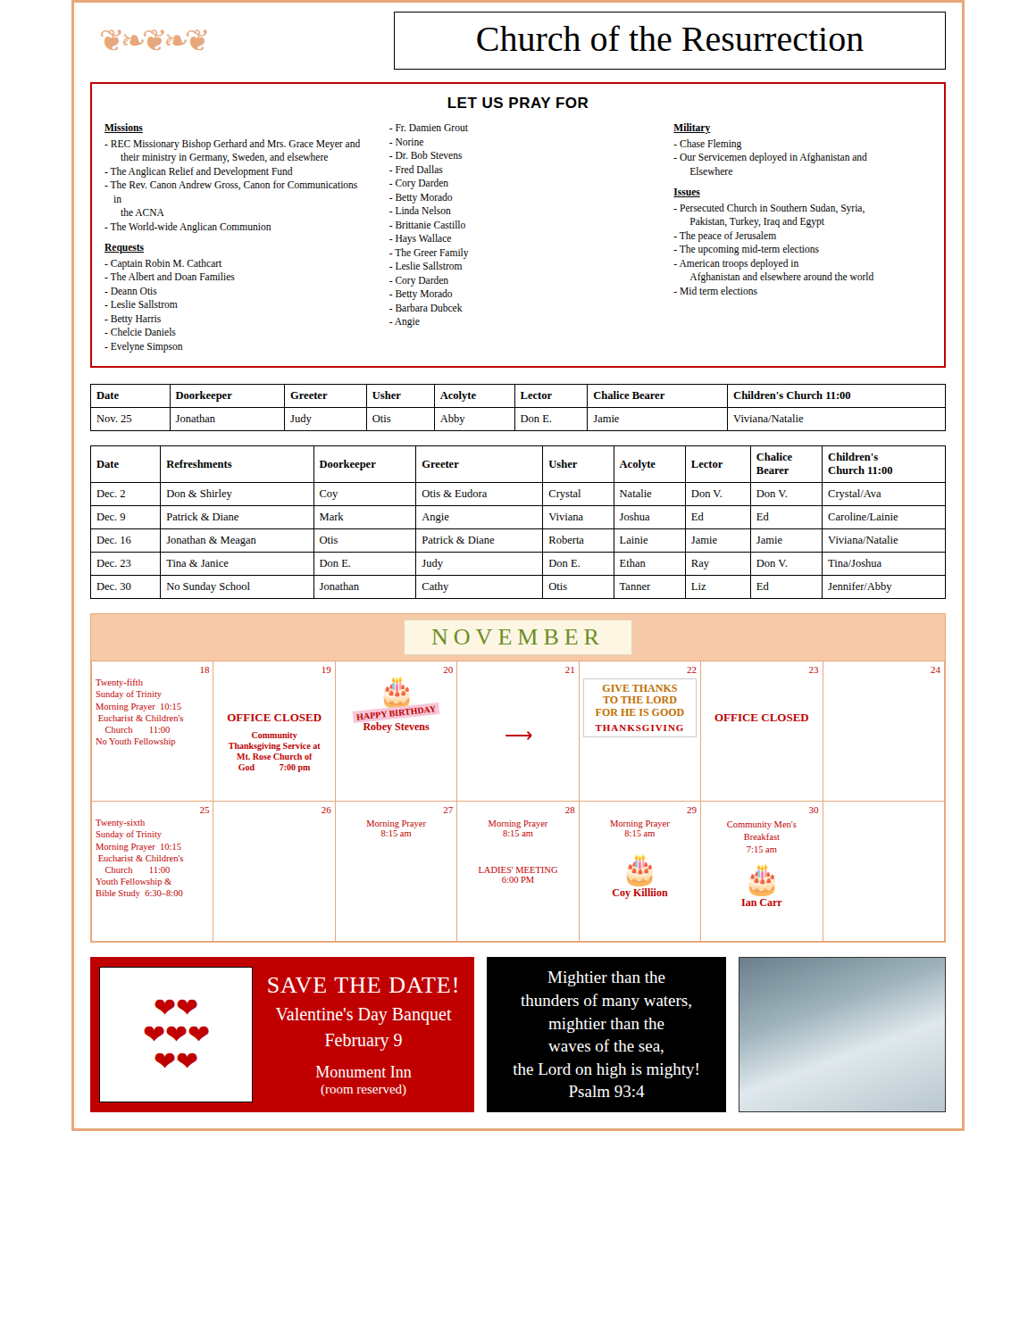❦❧❦❧❦
Church of the Resurrection
LET US PRAY FOR
Missions
- REC Missionary Bishop Gerhard and Mrs. Grace Meyer and
their ministry in Germany, Sweden, and elsewhere
- The Anglican Relief and Development Fund
- The Rev. Canon Andrew Gross, Canon for Communications in
the ACNA
- The World-wide Anglican Communion
Requests
- Captain Robin M. Cathcart
- The Albert and Doan Families
- Deann Otis
- Leslie Sallstrom
- Betty Harris
- Chelcie Daniels
- Evelyne Simpson
- Fr. Damien Grout
- Norine
- Dr. Bob Stevens
- Fred Dallas
- Cory Darden
- Betty Morado
- Linda Nelson
- Brittanie Castillo
- Hays Wallace
- The Greer Family
- Leslie Sallstrom
- Cory Darden
- Betty Morado
- Barbara Dubcek
- Angie
Military
- Chase Fleming
- Our Servicemen deployed in Afghanistan and
Elsewhere
Issues
- Persecuted Church in Southern Sudan, Syria,
Pakistan, Turkey, Iraq and Egypt
- The peace of Jerusalem
- The upcoming mid-term elections
- American troops deployed in
Afghanistan and elsewhere around the world
- Mid term elections
| Date | Doorkeeper | Greeter | Usher | Acolyte | Lector | Chalice Bearer | Children's Church 11:00 |
| --- | --- | --- | --- | --- | --- | --- | --- |
| Nov. 25 | Jonathan | Judy | Otis | Abby | Don E. | Jamie | Viviana/Natalie |
| Date | Refreshments | Doorkeeper | Greeter | Usher | Acolyte | Lector | Chalice Bearer | Children's Church 11:00 |
| --- | --- | --- | --- | --- | --- | --- | --- | --- |
| Dec. 2 | Don & Shirley | Coy | Otis & Eudora | Crystal | Natalie | Don V. | Don V. | Crystal/Ava |
| Dec. 9 | Patrick & Diane | Mark | Angie | Viviana | Joshua | Ed | Ed | Caroline/Lainie |
| Dec. 16 | Jonathan & Meagan | Otis | Patrick & Diane | Roberta | Lainie | Jamie | Jamie | Viviana/Natalie |
| Dec. 23 | Tina & Janice | Don E. | Judy | Don E. | Ethan | Ray | Don V. | Tina/Joshua |
| Dec. 30 | No Sunday School | Jonathan | Cathy | Otis | Tanner | Liz | Ed | Jennifer/Abby |
NOVEMBER
| 18 Twenty-fifth Sunday of Trinity Morning Prayer 10:15 Eucharist & Children's Church 11:00 No Youth Fellowship | 19 OFFICE CLOSED Community Thanksgiving Service at Mt. Rose Church of God 7:00 pm | 20 🎂 HAPPY BIRTHDAY Robey Stevens | 21 ⟶ | 22 GIVE THANKS TO THE LORD FOR HE IS GOOD THANKSGIVING | 23 OFFICE CLOSED | 24 |
| 25 Twenty-sixth Sunday of Trinity Morning Prayer 10:15 Eucharist & Children's Church 11:00 Youth Fellowship & Bible Study 6:30–8:00 | 26 | 27 Morning Prayer 8:15 am | 28 Morning Prayer 8:15 am LADIES' MEETING 6:00 PM | 29 Morning Prayer 8:15 am 🎂 Coy Killiion | 30 Community Men's Breakfast 7:15 am 🎂 Ian Carr | |
❤❤
❤❤❤
❤❤
SAVE THE DATE!
Valentine's Day Banquet
February 9
Monument Inn
(room reserved)
Mightier than the
thunders of many waters,
mightier than the
waves of the sea,
the Lord on high is mighty!
Psalm 93:4